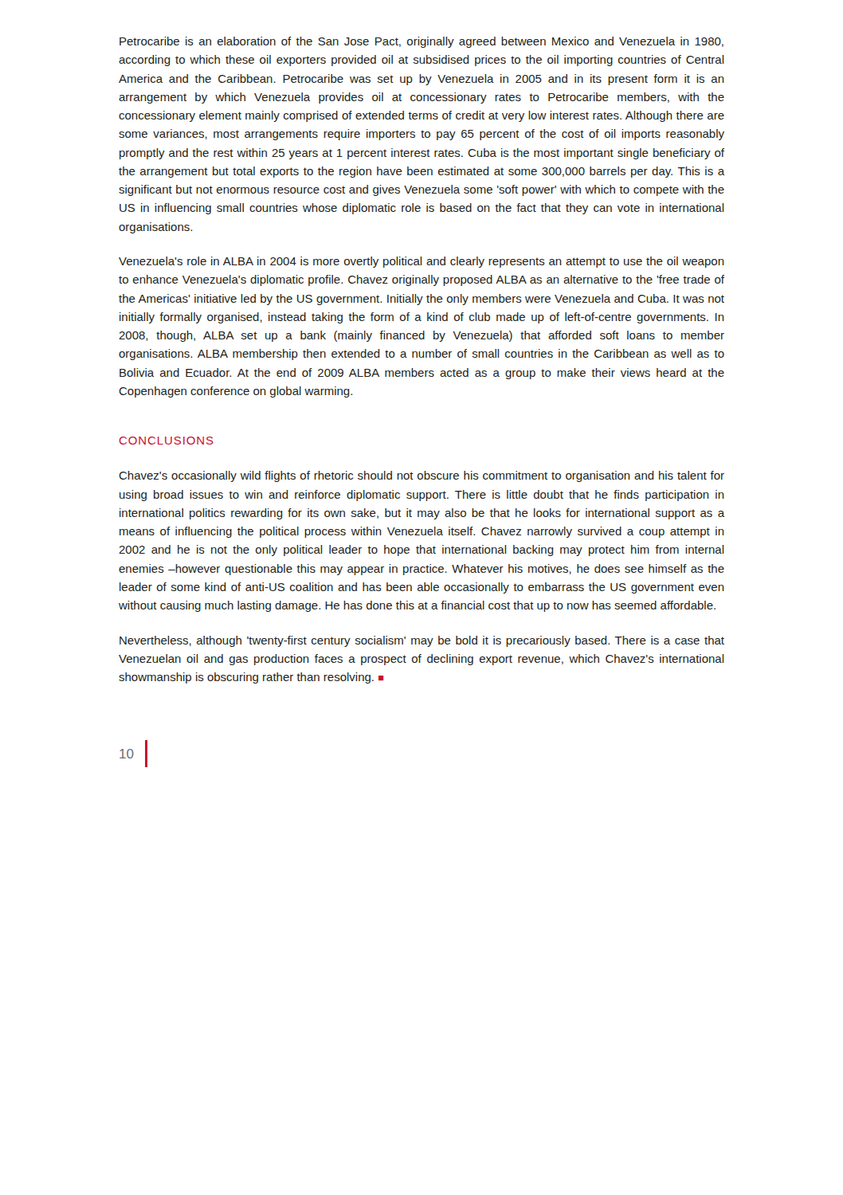Petrocaribe is an elaboration of the San Jose Pact, originally agreed between Mexico and Venezuela in 1980, according to which these oil exporters provided oil at subsidised prices to the oil importing countries of Central America and the Caribbean. Petrocaribe was set up by Venezuela in 2005 and in its present form it is an arrangement by which Venezuela provides oil at concessionary rates to Petrocaribe members, with the concessionary element mainly comprised of extended terms of credit at very low interest rates. Although there are some variances, most arrangements require importers to pay 65 percent of the cost of oil imports reasonably promptly and the rest within 25 years at 1 percent interest rates. Cuba is the most important single beneficiary of the arrangement but total exports to the region have been estimated at some 300,000 barrels per day. This is a significant but not enormous resource cost and gives Venezuela some 'soft power' with which to compete with the US in influencing small countries whose diplomatic role is based on the fact that they can vote in international organisations.
Venezuela's role in ALBA in 2004 is more overtly political and clearly represents an attempt to use the oil weapon to enhance Venezuela's diplomatic profile. Chavez originally proposed ALBA as an alternative to the 'free trade of the Americas' initiative led by the US government. Initially the only members were Venezuela and Cuba. It was not initially formally organised, instead taking the form of a kind of club made up of left-of-centre governments. In 2008, though, ALBA set up a bank (mainly financed by Venezuela) that afforded soft loans to member organisations. ALBA membership then extended to a number of small countries in the Caribbean as well as to Bolivia and Ecuador. At the end of 2009 ALBA members acted as a group to make their views heard at the Copenhagen conference on global warming.
Conclusions
Chavez's occasionally wild flights of rhetoric should not obscure his commitment to organisation and his talent for using broad issues to win and reinforce diplomatic support. There is little doubt that he finds participation in international politics rewarding for its own sake, but it may also be that he looks for international support as a means of influencing the political process within Venezuela itself. Chavez narrowly survived a coup attempt in 2002 and he is not the only political leader to hope that international backing may protect him from internal enemies –however questionable this may appear in practice. Whatever his motives, he does see himself as the leader of some kind of anti-US coalition and has been able occasionally to embarrass the US government even without causing much lasting damage. He has done this at a financial cost that up to now has seemed affordable.
Nevertheless, although 'twenty-first century socialism' may be bold it is precariously based. There is a case that Venezuelan oil and gas production faces a prospect of declining export revenue, which Chavez's international showmanship is obscuring rather than resolving. ■
10